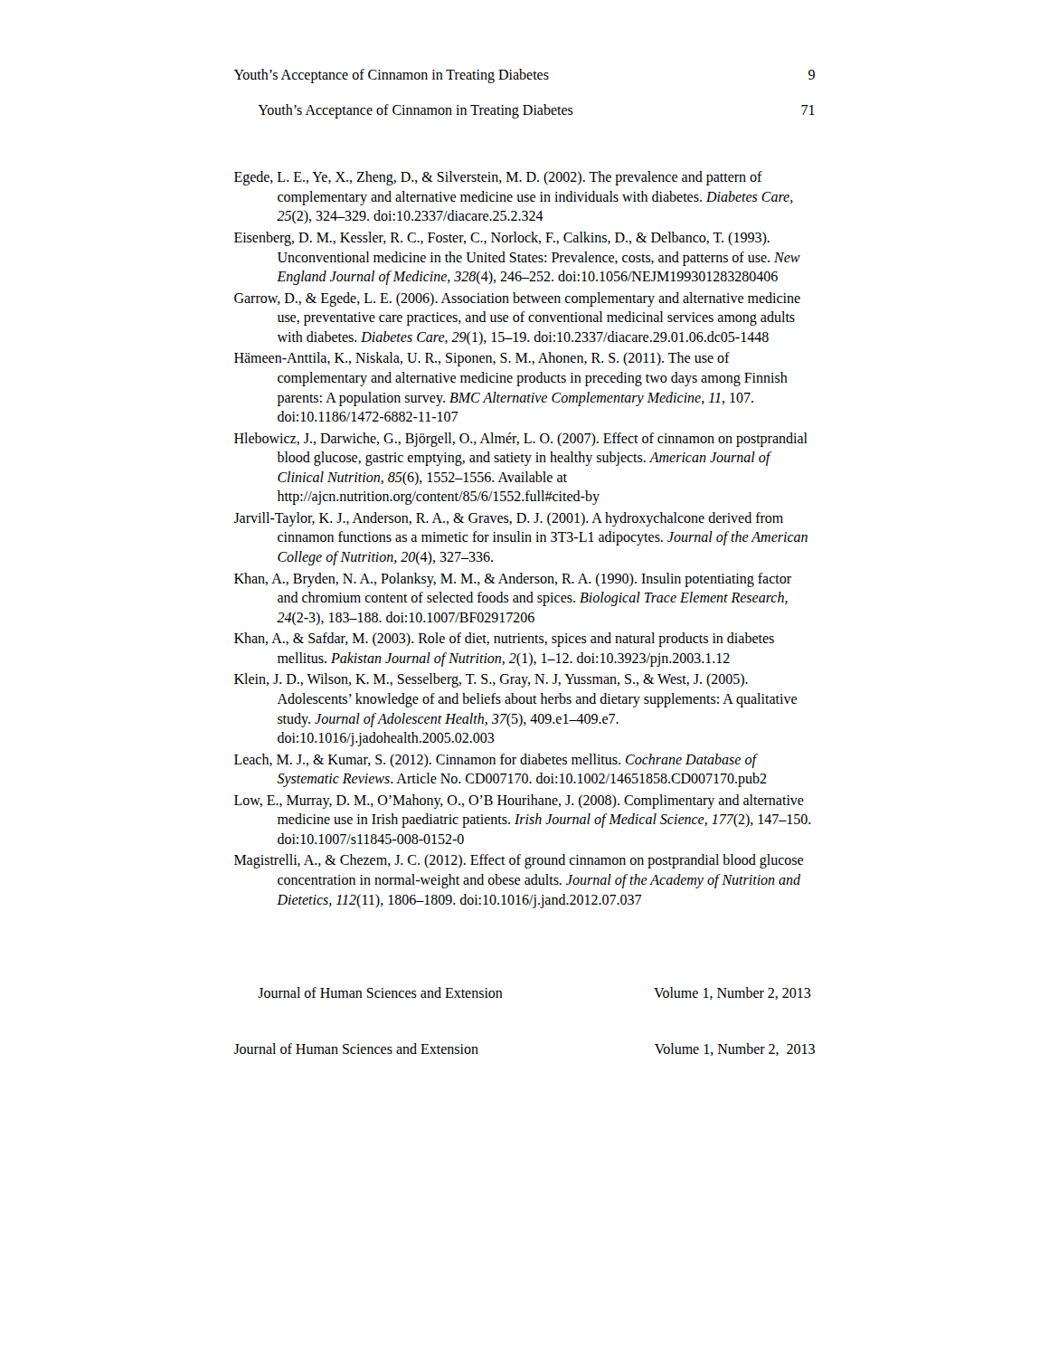Youth’s Acceptance of Cinnamon in Treating Diabetes 9
Youth’s Acceptance of Cinnamon in Treating Diabetes 71
Egede, L. E., Ye, X., Zheng, D., & Silverstein, M. D. (2002). The prevalence and pattern of complementary and alternative medicine use in individuals with diabetes. Diabetes Care, 25(2), 324–329. doi:10.2337/diacare.25.2.324
Eisenberg, D. M., Kessler, R. C., Foster, C., Norlock, F., Calkins, D., & Delbanco, T. (1993). Unconventional medicine in the United States: Prevalence, costs, and patterns of use. New England Journal of Medicine, 328(4), 246–252. doi:10.1056/NEJM199301283280406
Garrow, D., & Egede, L. E. (2006). Association between complementary and alternative medicine use, preventative care practices, and use of conventional medicinal services among adults with diabetes. Diabetes Care, 29(1), 15–19. doi:10.2337/diacare.29.01.06.dc05-1448
Hämeen-Anttila, K., Niskala, U. R., Siponen, S. M., Ahonen, R. S. (2011). The use of complementary and alternative medicine products in preceding two days among Finnish parents: A population survey. BMC Alternative Complementary Medicine, 11, 107. doi:10.1186/1472-6882-11-107
Hlebowicz, J., Darwiche, G., Björgell, O., Almér, L. O. (2007). Effect of cinnamon on postprandial blood glucose, gastric emptying, and satiety in healthy subjects. American Journal of Clinical Nutrition, 85(6), 1552–1556. Available at http://ajcn.nutrition.org/content/85/6/1552.full#cited-by
Jarvill-Taylor, K. J., Anderson, R. A., & Graves, D. J. (2001). A hydroxychalcone derived from cinnamon functions as a mimetic for insulin in 3T3-L1 adipocytes. Journal of the American College of Nutrition, 20(4), 327–336.
Khan, A., Bryden, N. A., Polanksy, M. M., & Anderson, R. A. (1990). Insulin potentiating factor and chromium content of selected foods and spices. Biological Trace Element Research, 24(2-3), 183–188. doi:10.1007/BF02917206
Khan, A., & Safdar, M. (2003). Role of diet, nutrients, spices and natural products in diabetes mellitus. Pakistan Journal of Nutrition, 2(1), 1–12. doi:10.3923/pjn.2003.1.12
Klein, J. D., Wilson, K. M., Sesselberg, T. S., Gray, N. J, Yussman, S., & West, J. (2005). Adolescents’ knowledge of and beliefs about herbs and dietary supplements: A qualitative study. Journal of Adolescent Health, 37(5), 409.e1–409.e7. doi:10.1016/j.jadohealth.2005.02.003
Leach, M. J., & Kumar, S. (2012). Cinnamon for diabetes mellitus. Cochrane Database of Systematic Reviews. Article No. CD007170. doi:10.1002/14651858.CD007170.pub2
Low, E., Murray, D. M., O’Mahony, O., O’B Hourihane, J. (2008). Complimentary and alternative medicine use in Irish paediatric patients. Irish Journal of Medical Science, 177(2), 147–150. doi:10.1007/s11845-008-0152-0
Magistrelli, A., & Chezem, J. C. (2012). Effect of ground cinnamon on postprandial blood glucose concentration in normal-weight and obese adults. Journal of the Academy of Nutrition and Dietetics, 112(11), 1806–1809. doi:10.1016/j.jand.2012.07.037
Journal of Human Sciences and Extension Volume 1, Number 2, 2013
Journal of Human Sciences and Extension Volume 1, Number 2, 2013